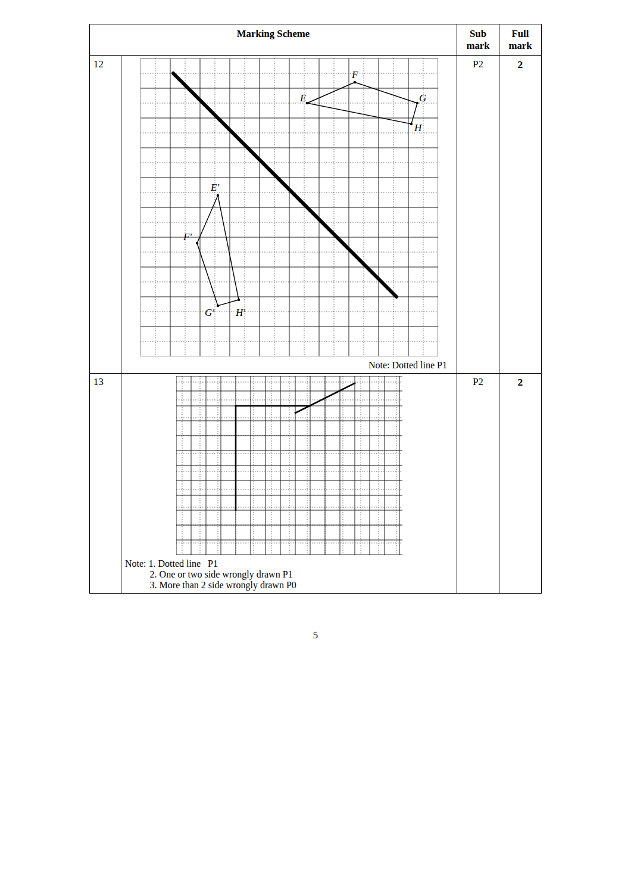| Marking Scheme | Sub mark | Full mark |
| --- | --- | --- |
| 12 | E F G H E′ F′ G′ H′ Note: Dotted line P1 | P2 | 2 |
| 13 | Note: 1. Dotted line P1 2. One or two side wrongly drawn P1 3. More than 2 side wrongly drawn P0 | P2 | 2 |
5